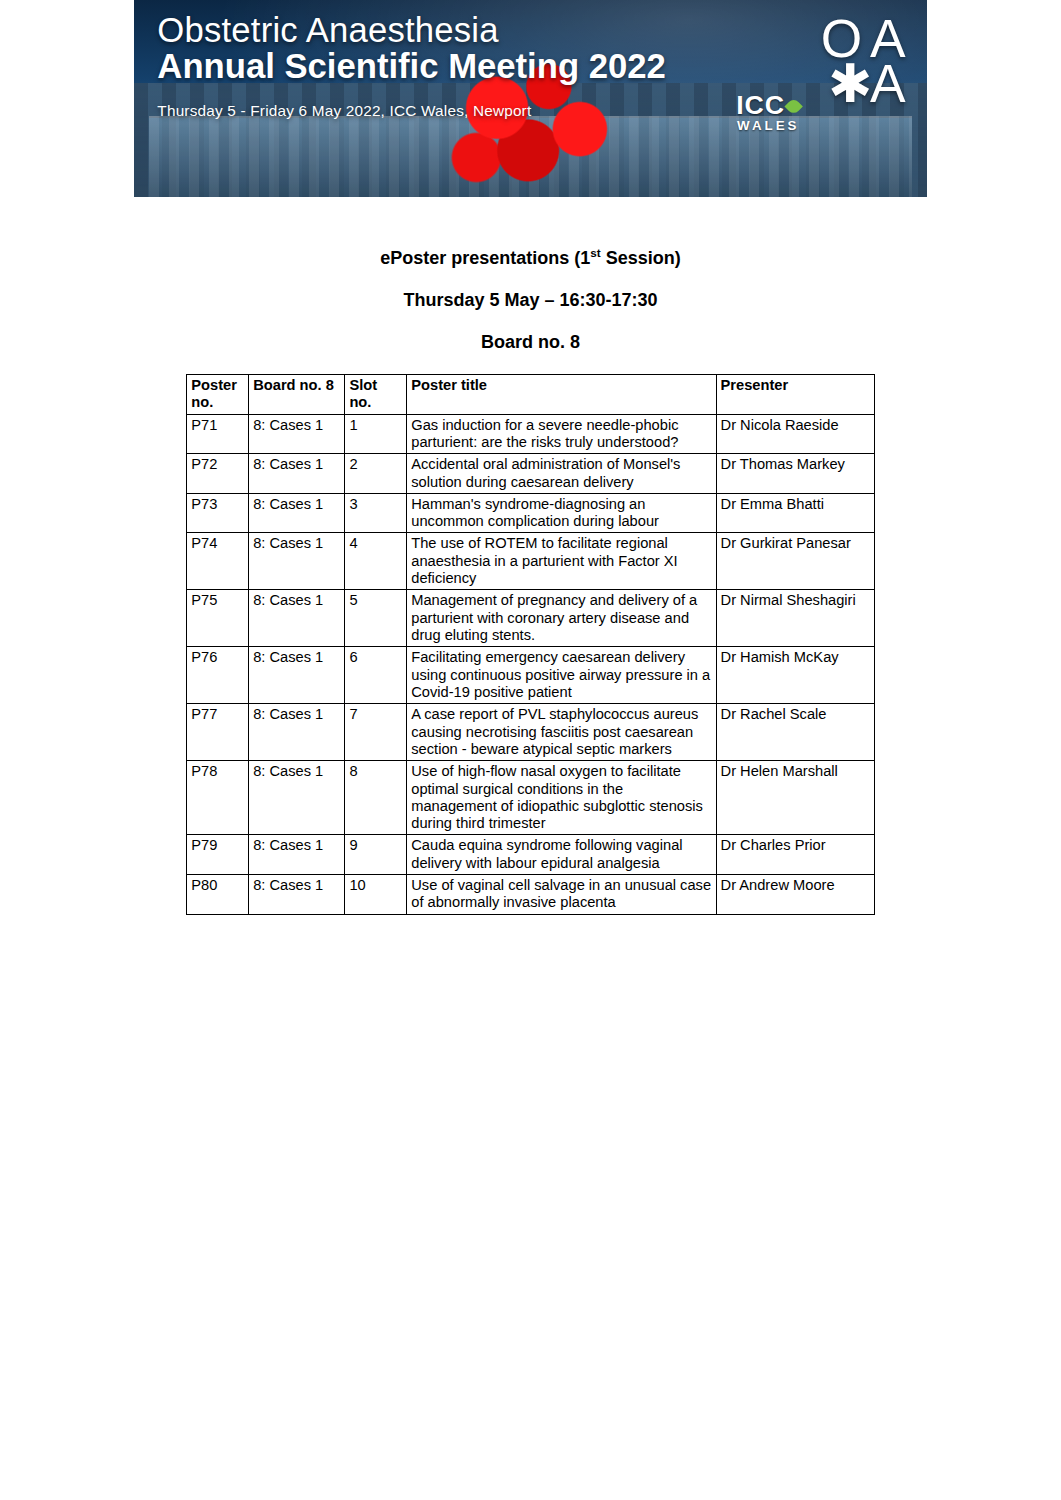ICC WALES
Obstetric Anaesthesia
Annual Scientific Meeting 2022
Thursday 5 - Friday 6 May 2022, ICC Wales, Newport
O A
✱A
ePoster presentations (1st Session)
Thursday 5 May – 16:30-17:30
Board no. 8
| Poster no. | Board no. 8 | Slot no. | Poster title | Presenter |
| --- | --- | --- | --- | --- |
| P71 | 8: Cases 1 | 1 | Gas induction for a severe needle-phobic parturient: are the risks truly understood? | Dr Nicola Raeside |
| P72 | 8: Cases 1 | 2 | Accidental oral administration of Monsel's solution during caesarean delivery | Dr Thomas Markey |
| P73 | 8: Cases 1 | 3 | Hamman's syndrome-diagnosing an uncommon complication during labour | Dr Emma Bhatti |
| P74 | 8: Cases 1 | 4 | The use of ROTEM to facilitate regional anaesthesia in a parturient with Factor XI deficiency | Dr Gurkirat Panesar |
| P75 | 8: Cases 1 | 5 | Management of pregnancy and delivery of a parturient with coronary artery disease and drug eluting stents. | Dr Nirmal Sheshagiri |
| P76 | 8: Cases 1 | 6 | Facilitating emergency caesarean delivery using continuous positive airway pressure in a Covid-19 positive patient | Dr Hamish McKay |
| P77 | 8: Cases 1 | 7 | A case report of PVL staphylococcus aureus causing necrotising fasciitis post caesarean section - beware atypical septic markers | Dr Rachel Scale |
| P78 | 8: Cases 1 | 8 | Use of high-flow nasal oxygen to facilitate optimal surgical conditions in the management of idiopathic subglottic stenosis during third trimester | Dr Helen Marshall |
| P79 | 8: Cases 1 | 9 | Cauda equina syndrome following vaginal delivery with labour epidural analgesia | Dr Charles Prior |
| P80 | 8: Cases 1 | 10 | Use of vaginal cell salvage in an unusual case of abnormally invasive placenta | Dr Andrew Moore |